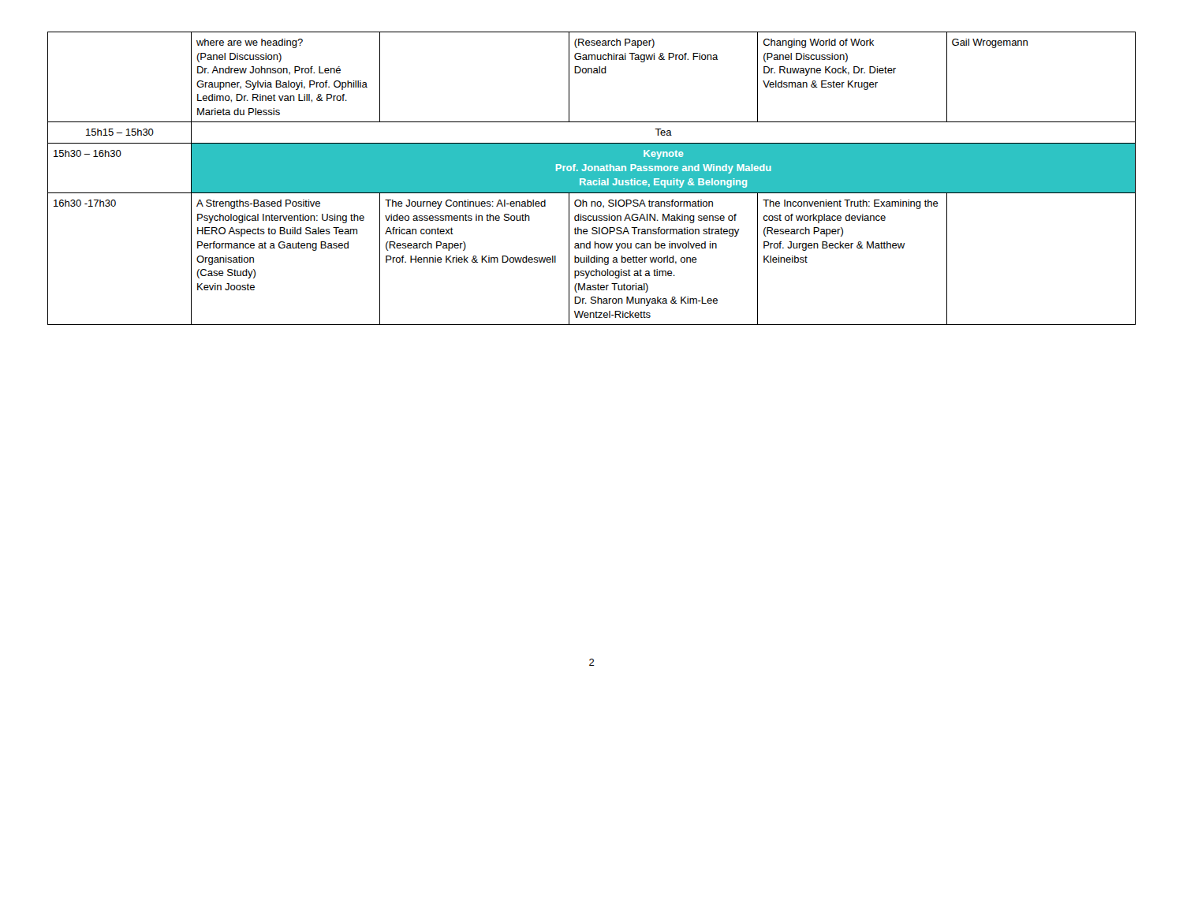| | where are we heading? (Panel Discussion) Dr. Andrew Johnson, Prof. Lené Graupner, Sylvia Baloyi, Prof. Ophillia Ledimo, Dr. Rinet van Lill, & Prof. Marieta du Plessis | | (Research Paper) Gamuchirai Tagwi & Prof. Fiona Donald | Changing World of Work (Panel Discussion) Dr. Ruwayne Kock, Dr. Dieter Veldsman & Ester Kruger | Gail Wrogemann |
| 15h15 – 15h30 | Tea |
| 15h30 – 16h30 | Keynote Prof. Jonathan Passmore and Windy Maledu Racial Justice, Equity & Belonging |
| 16h30 -17h30 | A Strengths-Based Positive Psychological Intervention: Using the HERO Aspects to Build Sales Team Performance at a Gauteng Based Organisation (Case Study) Kevin Jooste | The Journey Continues: AI-enabled video assessments in the South African context (Research Paper) Prof. Hennie Kriek & Kim Dowdeswell | Oh no, SIOPSA transformation discussion AGAIN. Making sense of the SIOPSA Transformation strategy and how you can be involved in building a better world, one psychologist at a time. (Master Tutorial) Dr. Sharon Munyaka & Kim-Lee Wentzel-Ricketts | The Inconvenient Truth: Examining the cost of workplace deviance (Research Paper) Prof. Jurgen Becker & Matthew Kleineibst | |
2